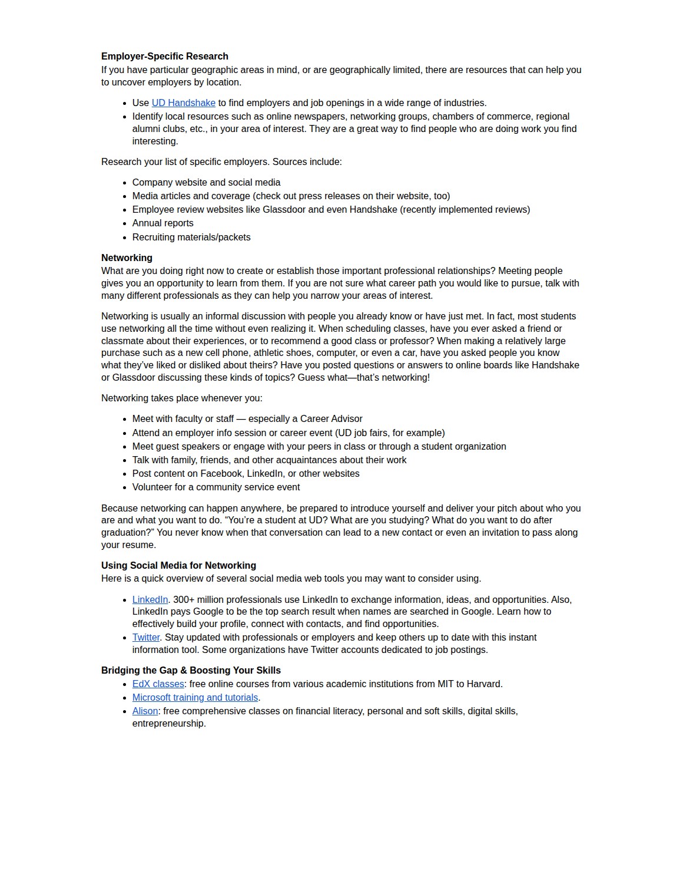Employer-Specific Research
If you have particular geographic areas in mind, or are geographically limited, there are resources that can help you to uncover employers by location.
Use UD Handshake to find employers and job openings in a wide range of industries.
Identify local resources such as online newspapers, networking groups, chambers of commerce, regional alumni clubs, etc., in your area of interest. They are a great way to find people who are doing work you find interesting.
Research your list of specific employers. Sources include:
Company website and social media
Media articles and coverage (check out press releases on their website, too)
Employee review websites like Glassdoor and even Handshake (recently implemented reviews)
Annual reports
Recruiting materials/packets
Networking
What are you doing right now to create or establish those important professional relationships? Meeting people gives you an opportunity to learn from them. If you are not sure what career path you would like to pursue, talk with many different professionals as they can help you narrow your areas of interest.
Networking is usually an informal discussion with people you already know or have just met. In fact, most students use networking all the time without even realizing it. When scheduling classes, have you ever asked a friend or classmate about their experiences, or to recommend a good class or professor? When making a relatively large purchase such as a new cell phone, athletic shoes, computer, or even a car, have you asked people you know what they’ve liked or disliked about theirs? Have you posted questions or answers to online boards like Handshake or Glassdoor discussing these kinds of topics? Guess what—that’s networking!
Networking takes place whenever you:
Meet with faculty or staff — especially a Career Advisor
Attend an employer info session or career event (UD job fairs, for example)
Meet guest speakers or engage with your peers in class or through a student organization
Talk with family, friends, and other acquaintances about their work
Post content on Facebook, LinkedIn, or other websites
Volunteer for a community service event
Because networking can happen anywhere, be prepared to introduce yourself and deliver your pitch about who you are and what you want to do. “You’re a student at UD? What are you studying? What do you want to do after graduation?” You never know when that conversation can lead to a new contact or even an invitation to pass along your resume.
Using Social Media for Networking
Here is a quick overview of several social media web tools you may want to consider using.
LinkedIn. 300+ million professionals use LinkedIn to exchange information, ideas, and opportunities. Also, LinkedIn pays Google to be the top search result when names are searched in Google. Learn how to effectively build your profile, connect with contacts, and find opportunities.
Twitter. Stay updated with professionals or employers and keep others up to date with this instant information tool. Some organizations have Twitter accounts dedicated to job postings.
Bridging the Gap & Boosting Your Skills
EdX classes: free online courses from various academic institutions from MIT to Harvard.
Microsoft training and tutorials.
Alison: free comprehensive classes on financial literacy, personal and soft skills, digital skills, entrepreneurship.